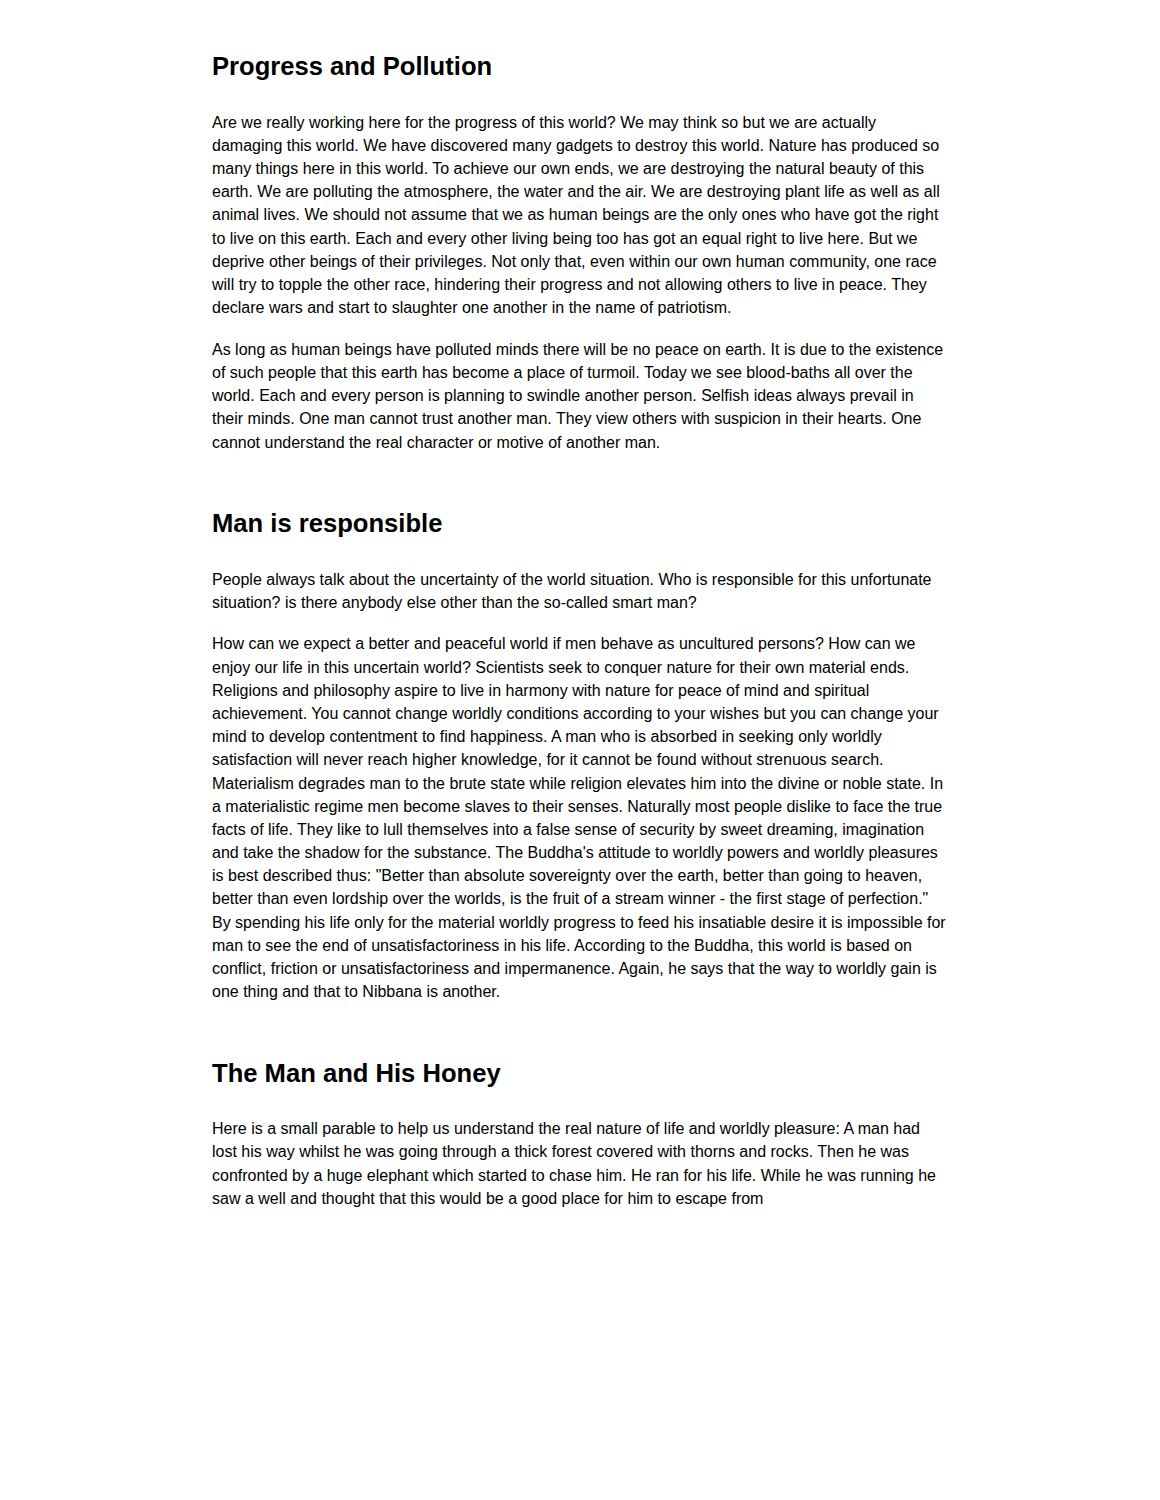Progress and Pollution
Are we really working here for the progress of this world? We may think so but we are actually damaging this world. We have discovered many gadgets to destroy this world. Nature has produced so many things here in this world. To achieve our own ends, we are destroying the natural beauty of this earth. We are polluting the atmosphere, the water and the air. We are destroying plant life as well as all animal lives. We should not assume that we as human beings are the only ones who have got the right to live on this earth. Each and every other living being too has got an equal right to live here. But we deprive other beings of their privileges. Not only that, even within our own human community, one race will try to topple the other race, hindering their progress and not allowing others to live in peace. They declare wars and start to slaughter one another in the name of patriotism.
As long as human beings have polluted minds there will be no peace on earth. It is due to the existence of such people that this earth has become a place of turmoil. Today we see blood-baths all over the world. Each and every person is planning to swindle another person. Selfish ideas always prevail in their minds. One man cannot trust another man. They view others with suspicion in their hearts. One cannot understand the real character or motive of another man.
Man is responsible
People always talk about the uncertainty of the world situation. Who is responsible for this unfortunate situation? is there anybody else other than the so-called smart man?
How can we expect a better and peaceful world if men behave as uncultured persons? How can we enjoy our life in this uncertain world? Scientists seek to conquer nature for their own material ends. Religions and philosophy aspire to live in harmony with nature for peace of mind and spiritual achievement. You cannot change worldly conditions according to your wishes but you can change your mind to develop contentment to find happiness. A man who is absorbed in seeking only worldly satisfaction will never reach higher knowledge, for it cannot be found without strenuous search. Materialism degrades man to the brute state while religion elevates him into the divine or noble state. In a materialistic regime men become slaves to their senses. Naturally most people dislike to face the true facts of life. They like to lull themselves into a false sense of security by sweet dreaming, imagination and take the shadow for the substance. The Buddha's attitude to worldly powers and worldly pleasures is best described thus: "Better than absolute sovereignty over the earth, better than going to heaven, better than even lordship over the worlds, is the fruit of a stream winner - the first stage of perfection." By spending his life only for the material worldly progress to feed his insatiable desire it is impossible for man to see the end of unsatisfactoriness in his life. According to the Buddha, this world is based on conflict, friction or unsatisfactoriness and impermanence. Again, he says that the way to worldly gain is one thing and that to Nibbana is another.
The Man and His Honey
Here is a small parable to help us understand the real nature of life and worldly pleasure: A man had lost his way whilst he was going through a thick forest covered with thorns and rocks. Then he was confronted by a huge elephant which started to chase him. He ran for his life. While he was running he saw a well and thought that this would be a good place for him to escape from